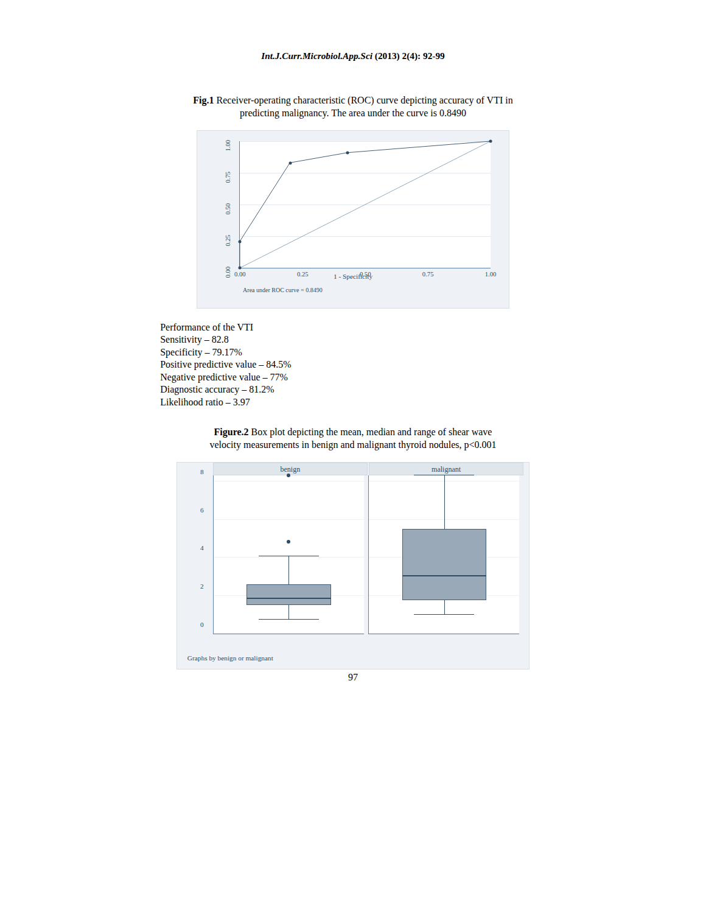Int.J.Curr.Microbiol.App.Sci (2013) 2(4): 92-99
Fig.1 Receiver-operating characteristic (ROC) curve depicting accuracy of VTI in predicting malignancy. The area under the curve is 0.8490
1.00
0.75
0.50
0.25
0.00
0.00
0.25
0.50
0.75
1.00
1 - Specificity
Area under ROC curve = 0.8490
Performance of the VTI
Sensitivity – 82.8
Specificity – 79.17%
Positive predictive value – 84.5%
Negative predictive value – 77%
Diagnostic accuracy – 81.2%
Likelihood ratio – 3.97
Figure.2 Box plot depicting the mean, median and range of shear wave velocity measurements in benign and malignant thyroid nodules, p<0.001
benign
malignant
0
2
4
6
8
Graphs by benign or malignant
97